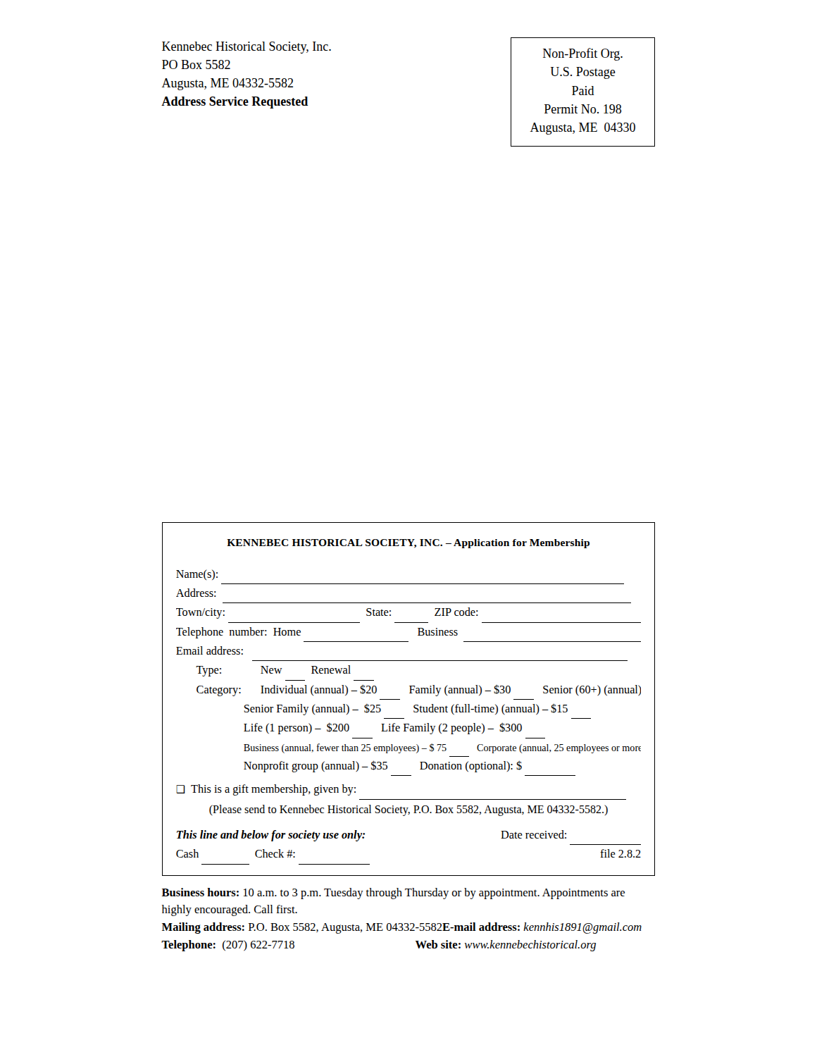Kennebec Historical Society, Inc.
PO Box 5582
Augusta, ME 04332-5582
Address Service Requested
Non-Profit Org.
U.S. Postage
Paid
Permit No. 198
Augusta, ME 04330
KENNEBEC HISTORICAL SOCIETY, INC. – Application for Membership
Name(s):
Address:
Town/city: State: ZIP code:
Telephone number: Home Business
Email address:
Type: New Renewal
Category: Individual (annual) – $20 Family (annual) – $30 Senior (60+) (annual) – $15
Senior Family (annual) – $25 Student (full-time) (annual) – $15
Life (1 person) – $200 Life Family (2 people) – $300
Business (annual, fewer than 25 employees) – $ 75 Corporate (annual, 25 employees or more) – $125
Nonprofit group (annual) – $35 Donation (optional): $
❑ This is a gift membership, given by:
(Please send to Kennebec Historical Society, P.O. Box 5582, Augusta, ME 04332-5582.)
This line and below for society use only:
Date received:
Cash Check #:
file 2.8.2
Business hours: 10 a.m. to 3 p.m. Tuesday through Thursday or by appointment. Appointments are highly encouraged. Call first.
Mailing address: P.O. Box 5582, Augusta, ME 04332-5582
E-mail address: kennhis1891@gmail.com
Telephone: (207) 622-7718
Web site: www.kennebechistorical.org